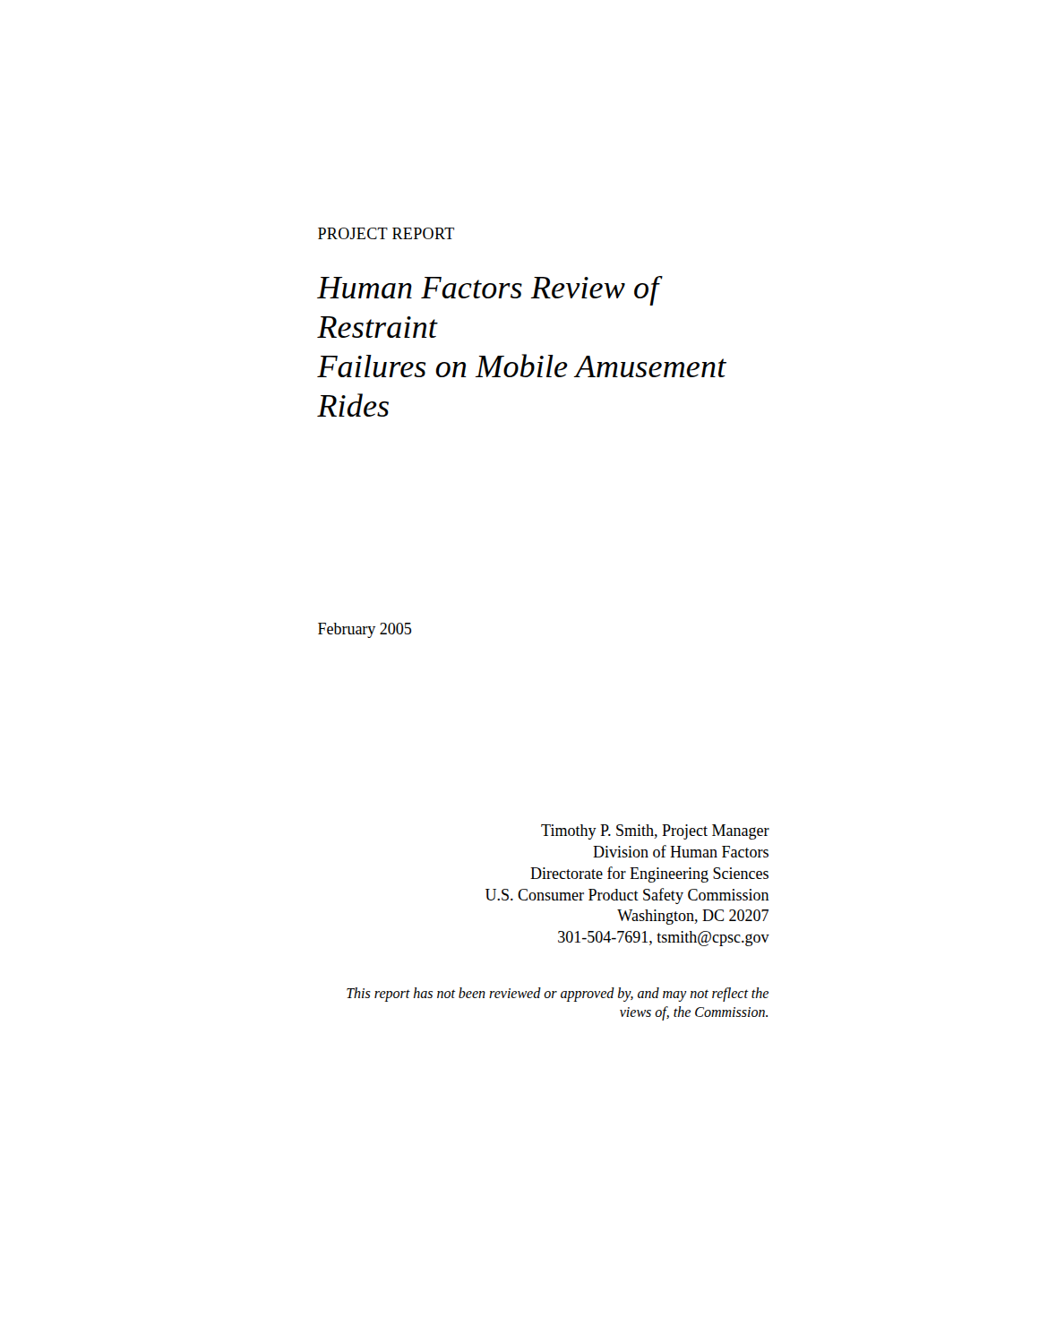PROJECT REPORT
Human Factors Review of Restraint
Failures on Mobile Amusement Rides
February 2005
Timothy P. Smith, Project Manager
Division of Human Factors
Directorate for Engineering Sciences
U.S. Consumer Product Safety Commission
Washington, DC 20207
301-504-7691, tsmith@cpsc.gov
This report has not been reviewed or approved by, and may not reflect the views of, the Commission.